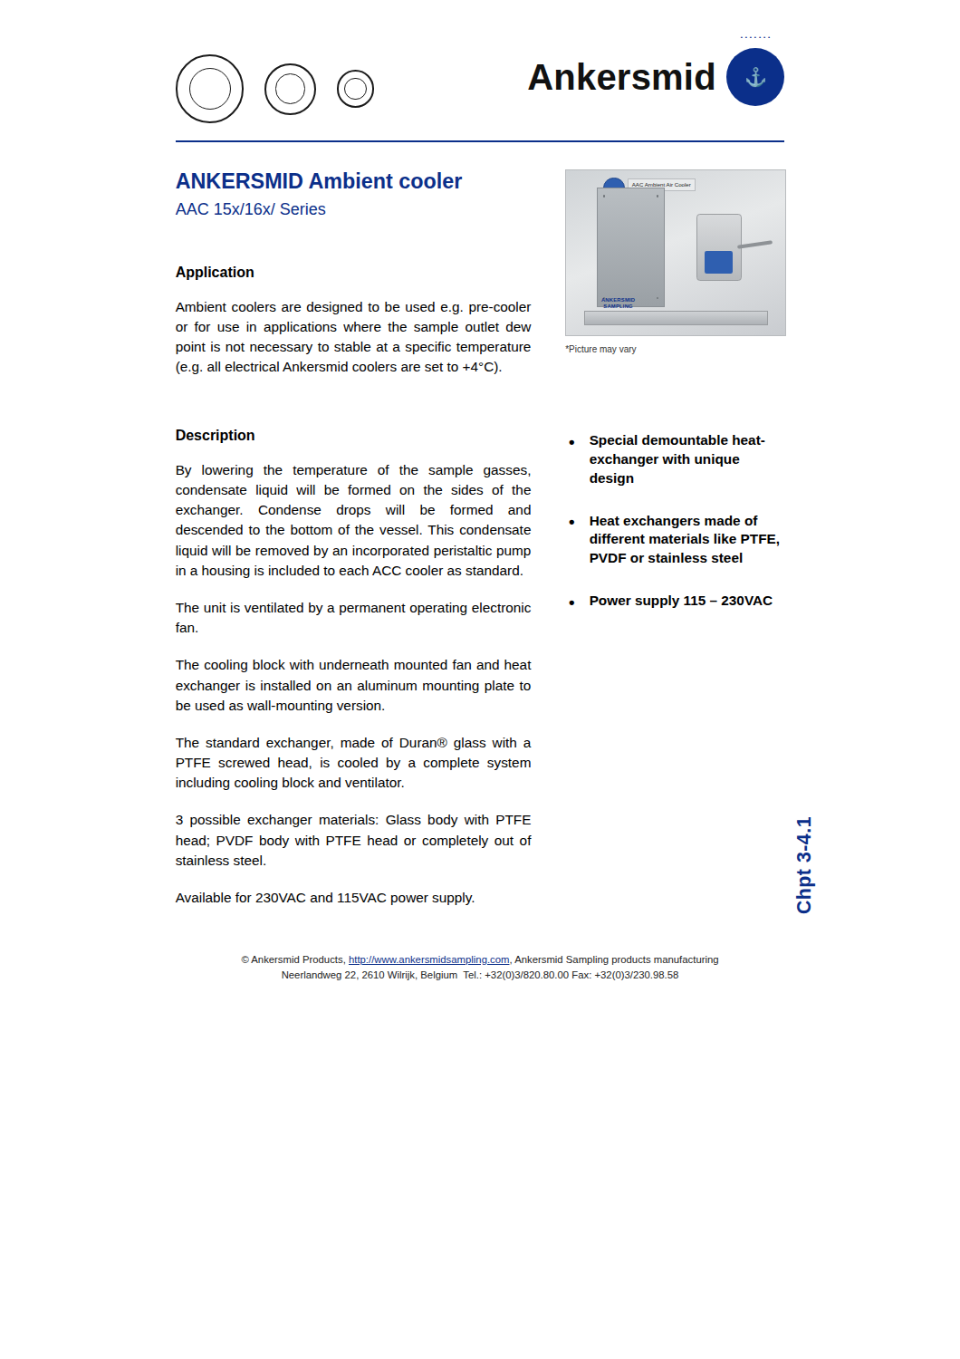Ankersmid
• • • • • • • ⚓
ANKERSMID Ambient cooler
AAC 15x/16x/ Series
Application
Ambient coolers are designed to be used e.g. pre-cooler or for use in applications where the sample outlet dew point is not necessary to stable at a specific temperature (e.g. all electrical Ankersmid coolers are set to +4°C).
Description
By lowering the temperature of the sample gasses, condensate liquid will be formed on the sides of the exchanger. Condense drops will be formed and descended to the bottom of the vessel. This condensate liquid will be removed by an incorporated peristaltic pump in a housing is included to each ACC cooler as standard.
The unit is ventilated by a permanent operating electronic fan.
The cooling block with underneath mounted fan and heat exchanger is installed on an aluminum mounting plate to be used as wall-mounting version.
The standard exchanger, made of Duran® glass with a PTFE screwed head, is cooled by a complete system including cooling block and ventilator.
3 possible exchanger materials: Glass body with PTFE head; PVDF body with PTFE head or completely out of stainless steel.
Available for 230VAC and 115VAC power supply.
AAC Ambient Air Cooler
ANKERSMID
SAMPLING
*Picture may vary
Special demountable heat-exchanger with unique design
Heat exchangers made of different materials like PTFE, PVDF or stainless steel
Power supply 115 – 230VAC
Chpt 3-4.1
© Ankersmid Products, http://www.ankersmidsampling.com, Ankersmid Sampling products manufacturing
Neerlandweg 22, 2610 Wilrijk, Belgium Tel.: +32(0)3/820.80.00 Fax: +32(0)3/230.98.58